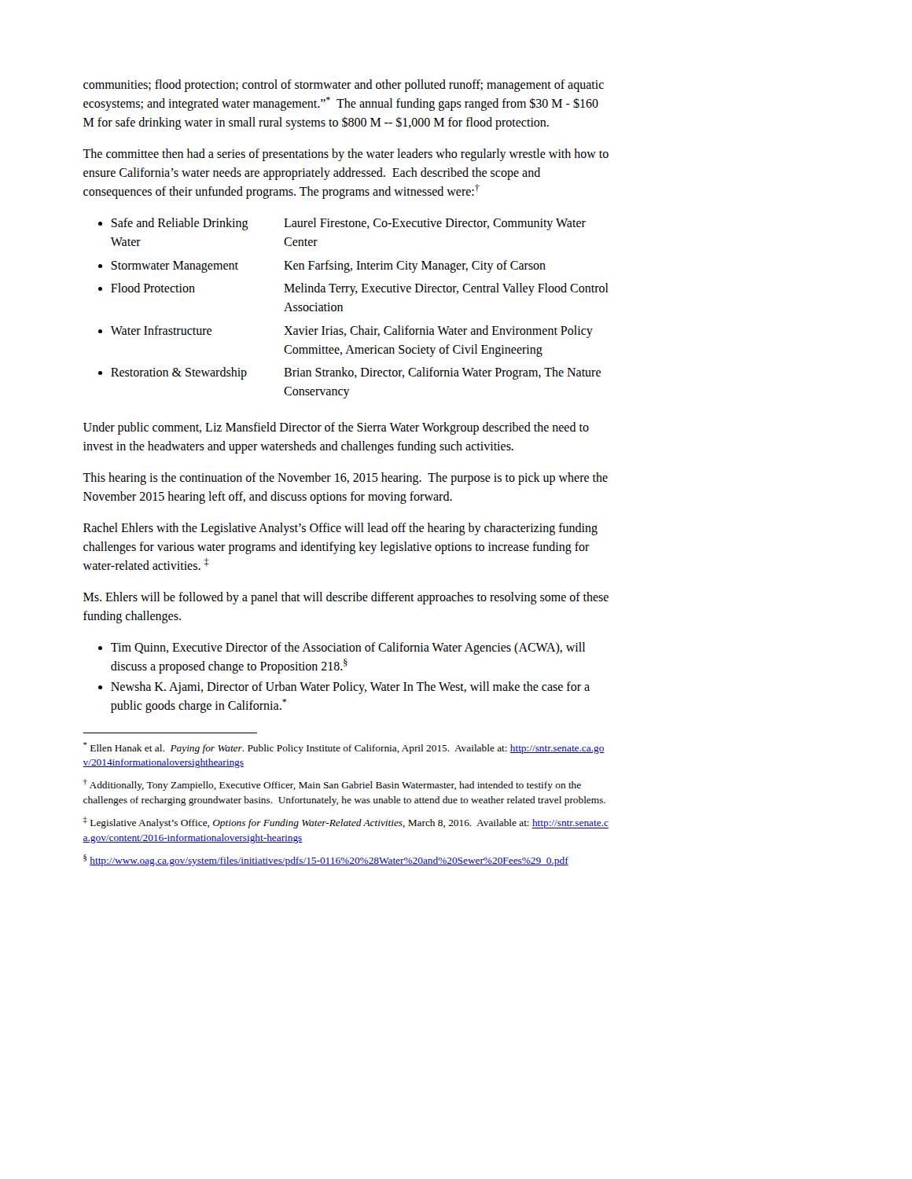communities; flood protection; control of stormwater and other polluted runoff; management of aquatic ecosystems; and integrated water management.”* The annual funding gaps ranged from $30 M - $160 M for safe drinking water in small rural systems to $800 M -- $1,000 M for flood protection.
The committee then had a series of presentations by the water leaders who regularly wrestle with how to ensure California’s water needs are appropriately addressed. Each described the scope and consequences of their unfunded programs. The programs and witnessed were:†
| Safe and Reliable Drinking Water | Laurel Firestone, Co-Executive Director, Community Water Center |
| Stormwater Management | Ken Farfsing, Interim City Manager, City of Carson |
| Flood Protection | Melinda Terry, Executive Director, Central Valley Flood Control Association |
| Water Infrastructure | Xavier Irias, Chair, California Water and Environment Policy Committee, American Society of Civil Engineering |
| Restoration & Stewardship | Brian Stranko, Director, California Water Program, The Nature Conservancy |
Under public comment, Liz Mansfield Director of the Sierra Water Workgroup described the need to invest in the headwaters and upper watersheds and challenges funding such activities.
This hearing is the continuation of the November 16, 2015 hearing. The purpose is to pick up where the November 2015 hearing left off, and discuss options for moving forward.
Rachel Ehlers with the Legislative Analyst’s Office will lead off the hearing by characterizing funding challenges for various water programs and identifying key legislative options to increase funding for water-related activities. ‡
Ms. Ehlers will be followed by a panel that will describe different approaches to resolving some of these funding challenges.
Tim Quinn, Executive Director of the Association of California Water Agencies (ACWA), will discuss a proposed change to Proposition 218.§
Newsha K. Ajami, Director of Urban Water Policy, Water In The West, will make the case for a public goods charge in California.*
* Ellen Hanak et al. Paying for Water. Public Policy Institute of California, April 2015. Available at: http://sntr.senate.ca.gov/2014informationaloversighthearings
† Additionally, Tony Zampiello, Executive Officer, Main San Gabriel Basin Watermaster, had intended to testify on the challenges of recharging groundwater basins. Unfortunately, he was unable to attend due to weather related travel problems.
‡ Legislative Analyst’s Office, Options for Funding Water-Related Activities, March 8, 2016. Available at: http://sntr.senate.ca.gov/content/2016-informationaloversight-hearings
§ http://www.oag.ca.gov/system/files/initiatives/pdfs/15-0116%20%28Water%20and%20Sewer%20Fees%29_0.pdf